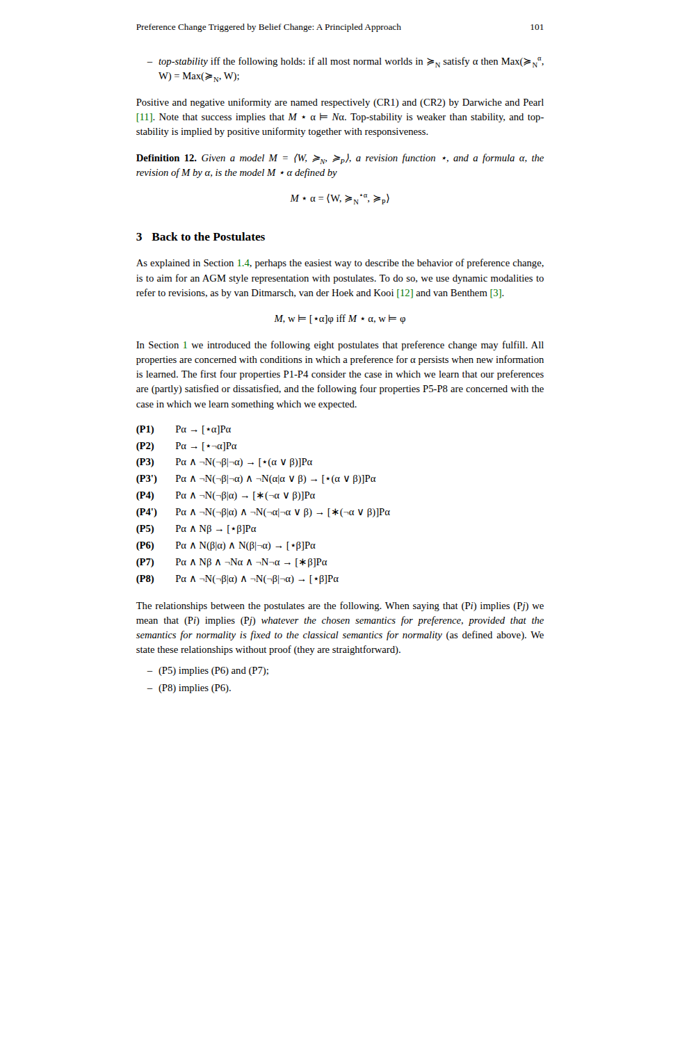Preference Change Triggered by Belief Change: A Principled Approach 101
top-stability iff the following holds: if all most normal worlds in ≽N satisfy α then Max(≽Nα, W) = Max(≽N, W);
Positive and negative uniformity are named respectively (CR1) and (CR2) by Darwiche and Pearl [11]. Note that success implies that M ⋆ α ⊨ Nα. Top-stability is weaker than stability, and top-stability is implied by positive uniformity together with responsiveness.
Definition 12. Given a model M = ⟨W, ≽N, ≽P⟩, a revision function ⋆, and a formula α, the revision of M by α, is the model M ⋆ α defined by
M ⋆ α = ⟨W, ≽N⋆α, ≽P⟩
3 Back to the Postulates
As explained in Section 1.4, perhaps the easiest way to describe the behavior of preference change, is to aim for an AGM style representation with postulates. To do so, we use dynamic modalities to refer to revisions, as by van Ditmarsch, van der Hoek and Kooi [12] and van Benthem [3].
M, w ⊨ [⋆α]φ iff M ⋆ α, w ⊨ φ
In Section 1 we introduced the following eight postulates that preference change may fulfill. All properties are concerned with conditions in which a preference for α persists when new information is learned. The first four properties P1-P4 consider the case in which we learn that our preferences are (partly) satisfied or dissatisfied, and the following four properties P5-P8 are concerned with the case in which we learn something which we expected.
(P1) Pα → [⋆α]Pα
(P2) Pα → [⋆¬α]Pα
(P3) Pα ∧ ¬N(¬β|¬α) → [⋆(α ∨ β)]Pα
(P3') Pα ∧ ¬N(¬β|¬α) ∧ ¬N(α|α ∨ β) → [⋆(α ∨ β)]Pα
(P4) Pα ∧ ¬N(¬β|α) → [∗(¬α ∨ β)]Pα
(P4') Pα ∧ ¬N(¬β|α) ∧ ¬N(¬α|¬α ∨ β) → [∗(¬α ∨ β)]Pα
(P5) Pα ∧ Nβ → [⋆β]Pα
(P6) Pα ∧ N(β|α) ∧ N(β|¬α) → [⋆β]Pα
(P7) Pα ∧ Nβ ∧ ¬Nα ∧ ¬N¬α → [∗β]Pα
(P8) Pα ∧ ¬N(¬β|α) ∧ ¬N(¬β|¬α) → [⋆β]Pα
The relationships between the postulates are the following. When saying that (Pi) implies (Pj) we mean that (Pi) implies (Pj) whatever the chosen semantics for preference, provided that the semantics for normality is fixed to the classical semantics for normality (as defined above). We state these relationships without proof (they are straightforward).
(P5) implies (P6) and (P7);
(P8) implies (P6).